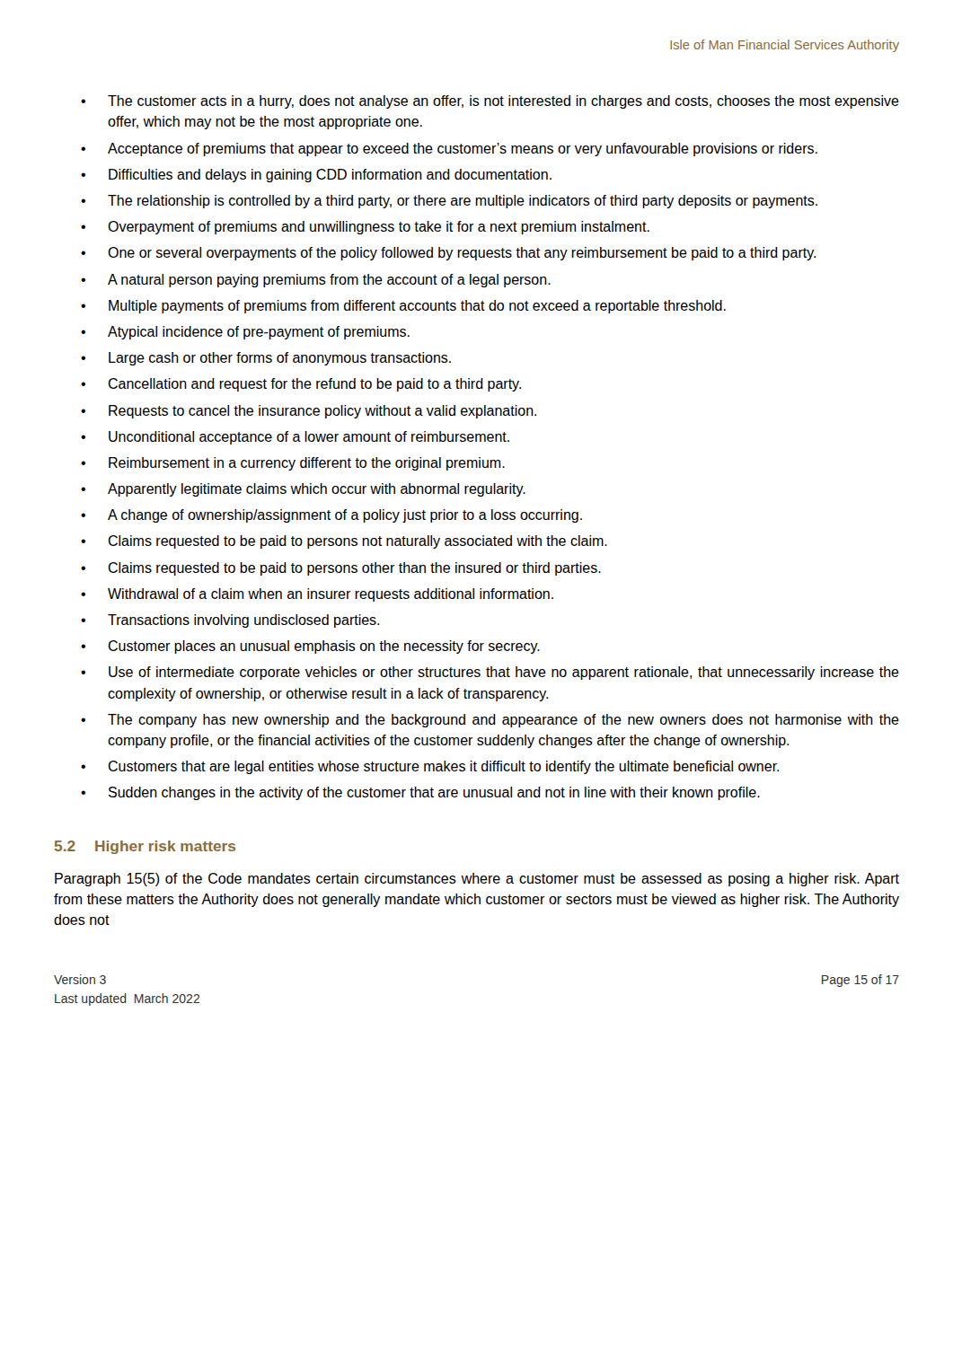Isle of Man Financial Services Authority
The customer acts in a hurry, does not analyse an offer, is not interested in charges and costs, chooses the most expensive offer, which may not be the most appropriate one.
Acceptance of premiums that appear to exceed the customer’s means or very unfavourable provisions or riders.
Difficulties and delays in gaining CDD information and documentation.
The relationship is controlled by a third party, or there are multiple indicators of third party deposits or payments.
Overpayment of premiums and unwillingness to take it for a next premium instalment.
One or several overpayments of the policy followed by requests that any reimbursement be paid to a third party.
A natural person paying premiums from the account of a legal person.
Multiple payments of premiums from different accounts that do not exceed a reportable threshold.
Atypical incidence of pre-payment of premiums.
Large cash or other forms of anonymous transactions.
Cancellation and request for the refund to be paid to a third party.
Requests to cancel the insurance policy without a valid explanation.
Unconditional acceptance of a lower amount of reimbursement.
Reimbursement in a currency different to the original premium.
Apparently legitimate claims which occur with abnormal regularity.
A change of ownership/assignment of a policy just prior to a loss occurring.
Claims requested to be paid to persons not naturally associated with the claim.
Claims requested to be paid to persons other than the insured or third parties.
Withdrawal of a claim when an insurer requests additional information.
Transactions involving undisclosed parties.
Customer places an unusual emphasis on the necessity for secrecy.
Use of intermediate corporate vehicles or other structures that have no apparent rationale, that unnecessarily increase the complexity of ownership, or otherwise result in a lack of transparency.
The company has new ownership and the background and appearance of the new owners does not harmonise with the company profile, or the financial activities of the customer suddenly changes after the change of ownership.
Customers that are legal entities whose structure makes it difficult to identify the ultimate beneficial owner.
Sudden changes in the activity of the customer that are unusual and not in line with their known profile.
5.2 Higher risk matters
Paragraph 15(5) of the Code mandates certain circumstances where a customer must be assessed as posing a higher risk. Apart from these matters the Authority does not generally mandate which customer or sectors must be viewed as higher risk. The Authority does not
Version 3
Last updated March 2022
Page 15 of 17